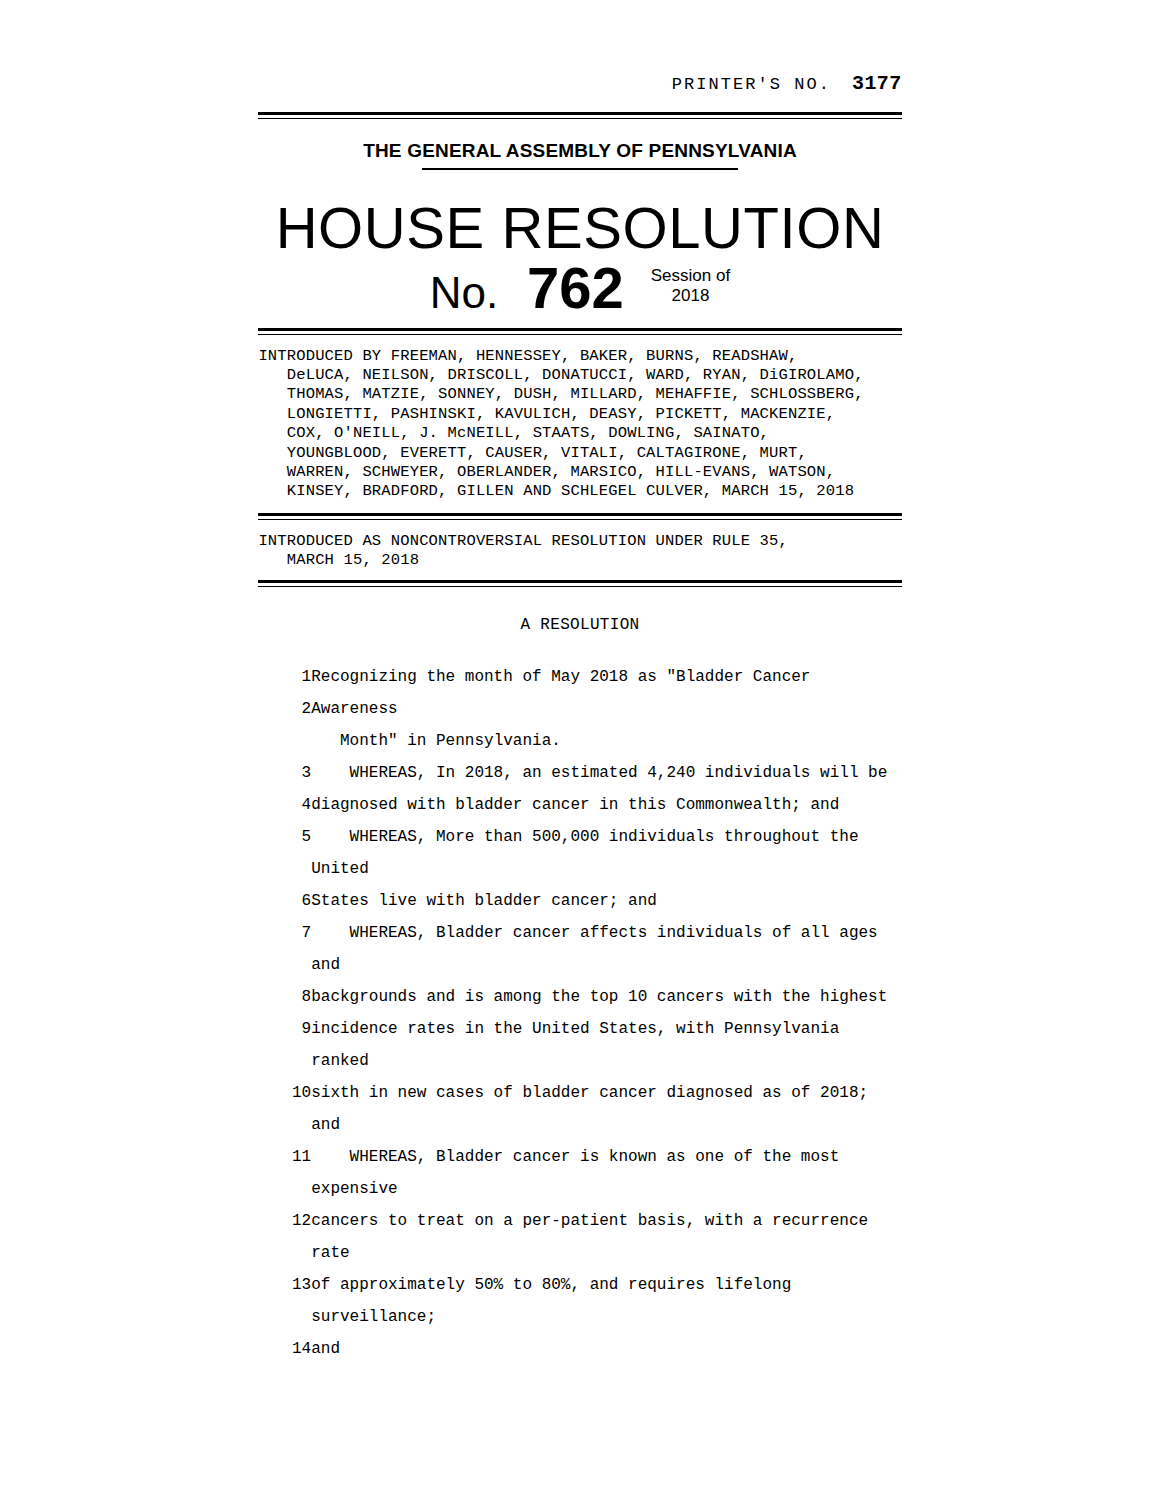PRINTER'S NO. 3177
THE GENERAL ASSEMBLY OF PENNSYLVANIA
HOUSE RESOLUTION
No. 762 Session of
2018
INTRODUCED BY FREEMAN, HENNESSEY, BAKER, BURNS, READSHAW, DeLUCA, NEILSON, DRISCOLL, DONATUCCI, WARD, RYAN, DiGIROLAMO, THOMAS, MATZIE, SONNEY, DUSH, MILLARD, MEHAFFIE, SCHLOSSBERG, LONGIETTI, PASHINSKI, KAVULICH, DEASY, PICKETT, MACKENZIE, COX, O'NEILL, J. McNEILL, STAATS, DOWLING, SAINATO, YOUNGBLOOD, EVERETT, CAUSER, VITALI, CALTAGIRONE, MURT, WARREN, SCHWEYER, OBERLANDER, MARSICO, HILL-EVANS, WATSON, KINSEY, BRADFORD, GILLEN AND SCHLEGEL CULVER, MARCH 15, 2018
INTRODUCED AS NONCONTROVERSIAL RESOLUTION UNDER RULE 35, MARCH 15, 2018
A RESOLUTION
| 1 2 | Recognizing the month of May 2018 as "Bladder Cancer Awareness Month" in Pennsylvania. |
| 3 | WHEREAS, In 2018, an estimated 4,240 individuals will be |
| 4 | diagnosed with bladder cancer in this Commonwealth; and |
| 5 | WHEREAS, More than 500,000 individuals throughout the United |
| 6 | States live with bladder cancer; and |
| 7 | WHEREAS, Bladder cancer affects individuals of all ages and |
| 8 | backgrounds and is among the top 10 cancers with the highest |
| 9 | incidence rates in the United States, with Pennsylvania ranked |
| 10 | sixth in new cases of bladder cancer diagnosed as of 2018; and |
| 11 | WHEREAS, Bladder cancer is known as one of the most expensive |
| 12 | cancers to treat on a per-patient basis, with a recurrence rate |
| 13 | of approximately 50% to 80%, and requires lifelong surveillance; |
| 14 | and |